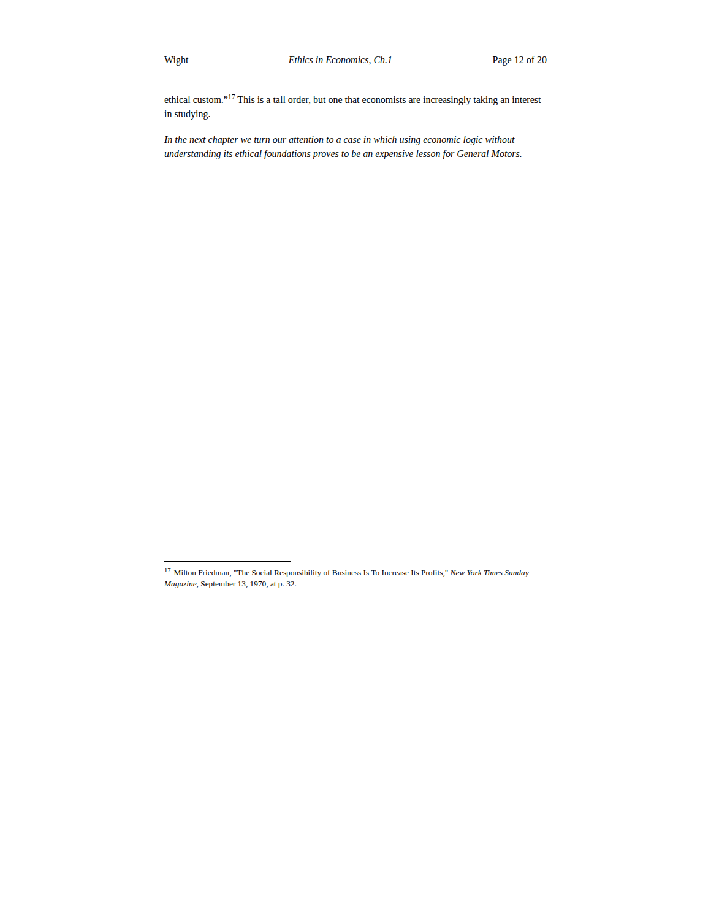Wight
Ethics in Economics, Ch.1
Page 12 of 20
ethical custom.”17 This is a tall order, but one that economists are increasingly taking an interest in studying.
In the next chapter we turn our attention to a case in which using economic logic without understanding its ethical foundations proves to be an expensive lesson for General Motors.
17 Milton Friedman, "The Social Responsibility of Business Is To Increase Its Profits," New York Times Sunday Magazine, September 13, 1970, at p. 32.